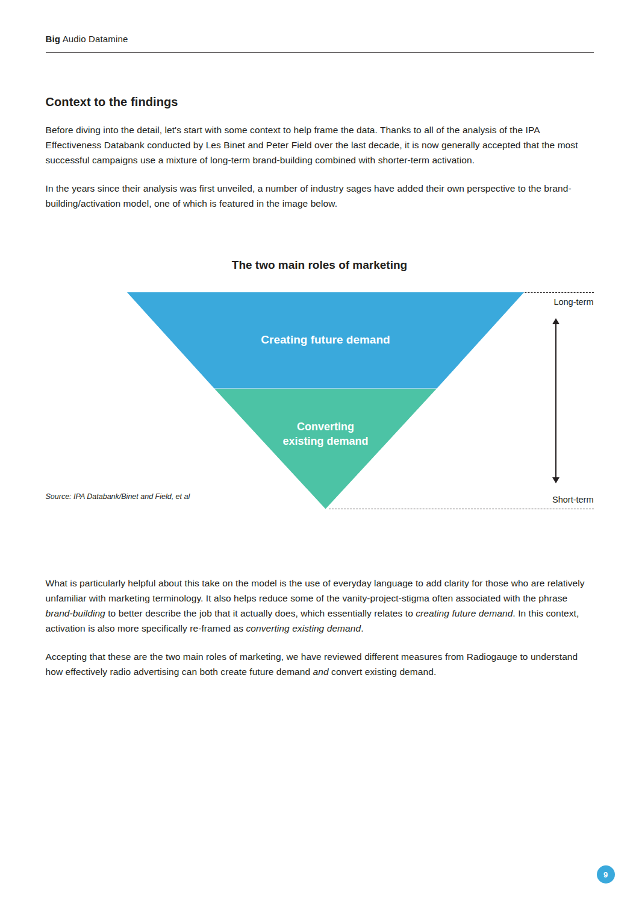Big Audio Datamine
Context to the findings
Before diving into the detail, let's start with some context to help frame the data. Thanks to all of the analysis of the IPA Effectiveness Databank conducted by Les Binet and Peter Field over the last decade, it is now generally accepted that the most successful campaigns use a mixture of long-term brand-building combined with shorter-term activation.
In the years since their analysis was first unveiled, a number of industry sages have added their own perspective to the brand-building/activation model, one of which is featured in the image below.
The two main roles of marketing
Long-term
Creating future demand
Converting
existing demand
Short-term
Source: IPA Databank/Binet and Field, et al
What is particularly helpful about this take on the model is the use of everyday language to add clarity for those who are relatively unfamiliar with marketing terminology. It also helps reduce some of the vanity-project-stigma often associated with the phrase brand-building to better describe the job that it actually does, which essentially relates to creating future demand. In this context, activation is also more specifically re-framed as converting existing demand.
Accepting that these are the two main roles of marketing, we have reviewed different measures from Radiogauge to understand how effectively radio advertising can both create future demand and convert existing demand.
9